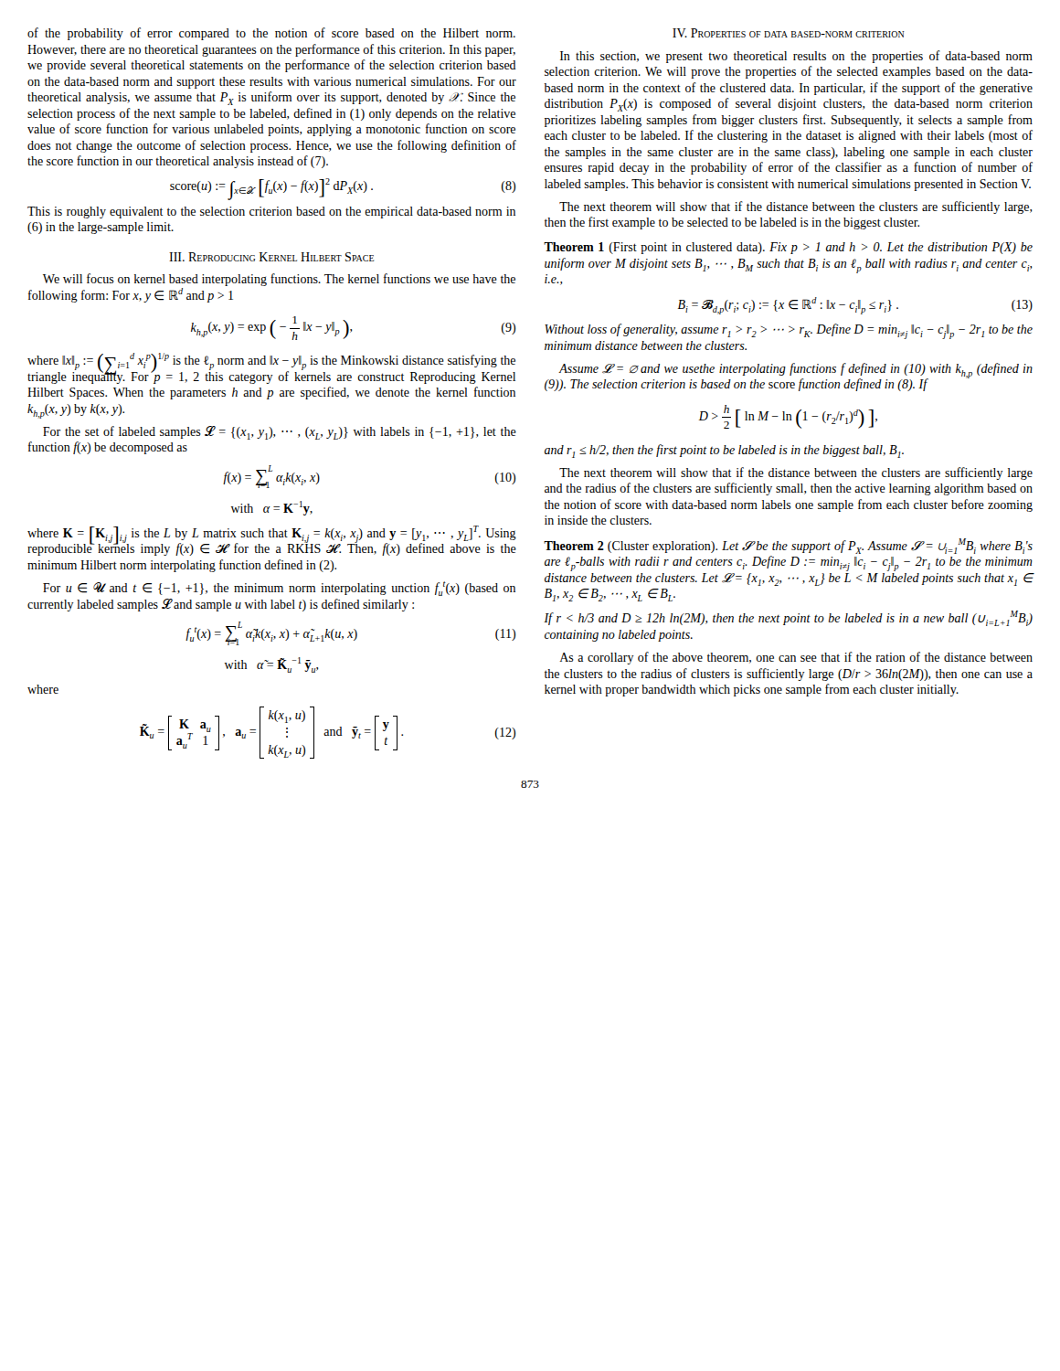of the probability of error compared to the notion of score based on the Hilbert norm. However, there are no theoretical guarantees on the performance of this criterion. In this paper, we provide several theoretical statements on the performance of the selection criterion based on the data-based norm and support these results with various numerical simulations. For our theoretical analysis, we assume that PX is uniform over its support, denoted by 𝒳. Since the selection process of the next sample to be labeled, defined in (1) only depends on the relative value of score function for various unlabeled points, applying a monotonic function on score does not change the outcome of selection process. Hence, we use the following definition of the score function in our theoretical analysis instead of (7).
score(u) := ∫x∈𝒳 [fu(x) − f(x)]2 dPX(x) . (8)
This is roughly equivalent to the selection criterion based on the empirical data-based norm in (6) in the large-sample limit.
III. Reproducing Kernel Hilbert Space
We will focus on kernel based interpolating functions. The kernel functions we use have the following form: For x, y ∈ ℝd and p > 1
kh,p(x, y) = exp ( − 1 h ‖x − y‖p ), (9)
where ‖x‖p := (∑i=1d xip)1/p is the ℓp norm and ‖x − y‖p is the Minkowski distance satisfying the triangle inequality. For p = 1, 2 this category of kernels are construct Reproducing Kernel Hilbert Spaces. When the parameters h and p are specified, we denote the kernel function kh,p(x, y) by k(x, y).
For the set of labeled samples 𝓛 = {(x1, y1), ⋯ , (xL, yL)} with labels in {−1, +1}, let the function f(x) be decomposed as
f(x) = ∑L i=1 αik(xi, x) (10)
with α = K−1y,
where K = [Ki,j]i,j is the L by L matrix such that Ki,j = k(xi, xj) and y = [y1, ⋯ , yL]T. Using reproducible kernels imply f(x) ∈ 𝓗 for the a RKHS 𝓗. Then, f(x) defined above is the minimum Hilbert norm interpolating function defined in (2).
For u ∈ 𝓤 and t ∈ {−1, +1}, the minimum norm interpolating unction fut(x) (based on currently labeled samples 𝓛 and sample u with label t) is defined similarly :
fut(x) = ∑L i=1 α̃ik(xi, x) + α̃L+1k(u, x) (11)
with α̃ = K̃u−1 ỹu,
where
K̃u =
| K | a u |
| a u T | 1 |
, au =
| k ( x 1 , u ) |
| ⋮ |
| k ( x L , u ) |
and ỹt =
| y |
| t |
. (12)
IV. Properties of data based-norm criterion
In this section, we present two theoretical results on the properties of data-based norm selection criterion. We will prove the properties of the selected examples based on the data-based norm in the context of the clustered data. In particular, if the support of the generative distribution PX(x) is composed of several disjoint clusters, the data-based norm criterion prioritizes labeling samples from bigger clusters first. Subsequently, it selects a sample from each cluster to be labeled. If the clustering in the dataset is aligned with their labels (most of the samples in the same cluster are in the same class), labeling one sample in each cluster ensures rapid decay in the probability of error of the classifier as a function of number of labeled samples. This behavior is consistent with numerical simulations presented in Section V.
The next theorem will show that if the distance between the clusters are sufficiently large, then the first example to be selected to be labeled is in the biggest cluster.
Theorem 1 (First point in clustered data). Fix p > 1 and h > 0. Let the distribution P(X) be uniform over M disjoint sets B1, ⋯ , BM such that Bi is an ℓp ball with radius ri and center ci, i.e.,
Bi = 𝓑d,p(ri; ci) := {x ∈ ℝd : ‖x − ci‖p ≤ ri} . (13)
Without loss of generality, assume r1 > r2 > ⋯ > rK. Define D = mini≠j ‖ci − cj‖p − 2r1 to be the minimum distance between the clusters.
Assume 𝓛 = ∅ and we usethe interpolating functions f defined in (10) with kh,p (defined in (9)). The selection criterion is based on the score function defined in (8). If
D > h 2 [ ln M − ln (1 − (r2/r1)d) ],
and r1 ≤ h/2, then the first point to be labeled is in the biggest ball, B1.
The next theorem will show that if the distance between the clusters are sufficiently large and the radius of the clusters are sufficiently small, then the active learning algorithm based on the notion of score with data-based norm labels one sample from each cluster before zooming in inside the clusters.
Theorem 2 (Cluster exploration). Let 𝓢 be the support of PX. Assume 𝓢 = ∪i=1MBi where Bi's are ℓp-balls with radii r and centers ci. Define D := mini≠j ‖ci − cj‖p − 2r1 to be the minimum distance between the clusters. Let 𝓛 = {x1, x2, ⋯ , xL} be L < M labeled points such that x1 ∈ B1, x2 ∈ B2, ⋯ , xL ∈ BL.
If r < h/3 and D ≥ 12h ln(2M), then the next point to be labeled is in a new ball (∪i=L+1MBi) containing no labeled points.
As a corollary of the above theorem, one can see that if the ration of the distance between the clusters to the radius of clusters is sufficiently large (D/r > 36ln(2M)), then one can use a kernel with proper bandwidth which picks one sample from each cluster initially.
873